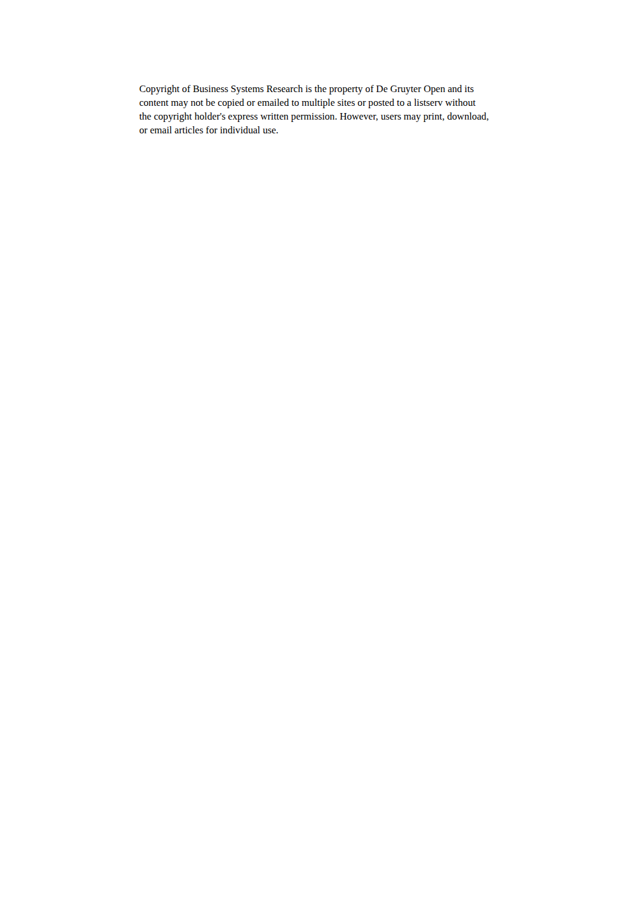Copyright of Business Systems Research is the property of De Gruyter Open and its content may not be copied or emailed to multiple sites or posted to a listserv without the copyright holder's express written permission. However, users may print, download, or email articles for individual use.